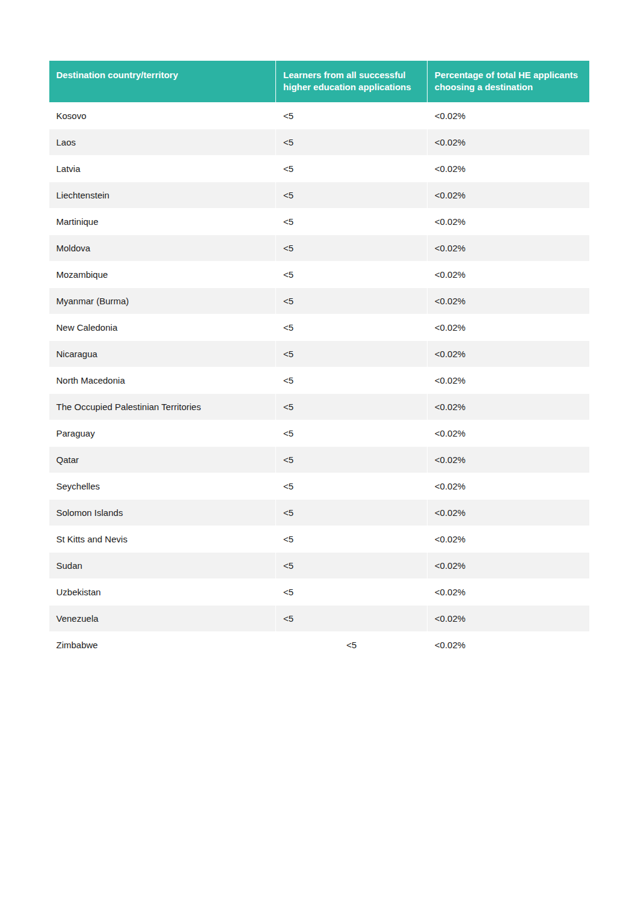| Destination country/territory | Learners from all successful higher education applications | Percentage of total HE applicants choosing a destination |
| --- | --- | --- |
| Kosovo | <5 | <0.02% |
| Laos | <5 | <0.02% |
| Latvia | <5 | <0.02% |
| Liechtenstein | <5 | <0.02% |
| Martinique | <5 | <0.02% |
| Moldova | <5 | <0.02% |
| Mozambique | <5 | <0.02% |
| Myanmar (Burma) | <5 | <0.02% |
| New Caledonia | <5 | <0.02% |
| Nicaragua | <5 | <0.02% |
| North Macedonia | <5 | <0.02% |
| The Occupied Palestinian Territories | <5 | <0.02% |
| Paraguay | <5 | <0.02% |
| Qatar | <5 | <0.02% |
| Seychelles | <5 | <0.02% |
| Solomon Islands | <5 | <0.02% |
| St Kitts and Nevis | <5 | <0.02% |
| Sudan | <5 | <0.02% |
| Uzbekistan | <5 | <0.02% |
| Venezuela | <5 | <0.02% |
| Zimbabwe | <5 | <0.02% |